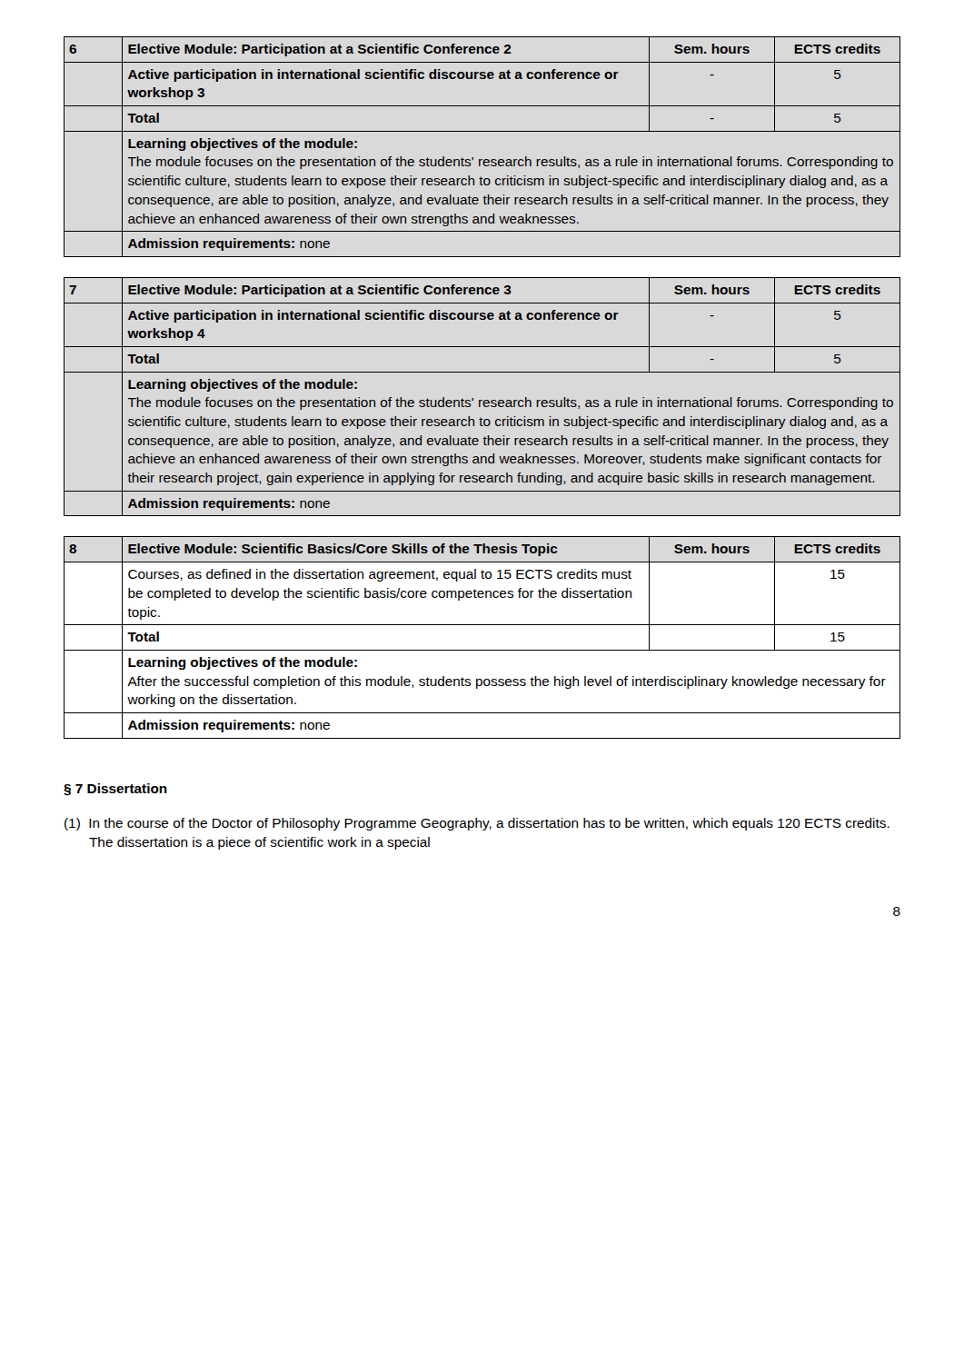| 6 | Elective Module: Participation at a Scientific Conference 2 | Sem. hours | ECTS credits |
| | Active participation in international scientific discourse at a conference or workshop 3 | - | 5 |
| | Total | - | 5 |
| | Learning objectives of the module: The module focuses on the presentation of the students' research results, as a rule in international forums. Corresponding to scientific culture, students learn to expose their research to criticism in subject-specific and interdisciplinary dialog and, as a consequence, are able to position, analyze, and evaluate their research results in a self-critical manner. In the process, they achieve an enhanced awareness of their own strengths and weaknesses. |
| | Admission requirements: none |
| 7 | Elective Module: Participation at a Scientific Conference 3 | Sem. hours | ECTS credits |
| | Active participation in international scientific discourse at a conference or workshop 4 | - | 5 |
| | Total | - | 5 |
| | Learning objectives of the module: The module focuses on the presentation of the students' research results, as a rule in international forums. Corresponding to scientific culture, students learn to expose their research to criticism in subject-specific and interdisciplinary dialog and, as a consequence, are able to position, analyze, and evaluate their research results in a self-critical manner. In the process, they achieve an enhanced awareness of their own strengths and weaknesses. Moreover, students make significant contacts for their research project, gain experience in applying for research funding, and acquire basic skills in research management. |
| | Admission requirements: none |
| 8 | Elective Module: Scientific Basics/Core Skills of the Thesis Topic | Sem. hours | ECTS credits |
| | Courses, as defined in the dissertation agreement, equal to 15 ECTS credits must be completed to develop the scientific basis/core competences for the dissertation topic. | | 15 |
| | Total | | 15 |
| | Learning objectives of the module: After the successful completion of this module, students possess the high level of interdisciplinary knowledge necessary for working on the dissertation. |
| | Admission requirements: none |
§ 7 Dissertation
(1) In the course of the Doctor of Philosophy Programme Geography, a dissertation has to be written, which equals 120 ECTS credits. The dissertation is a piece of scientific work in a special
8